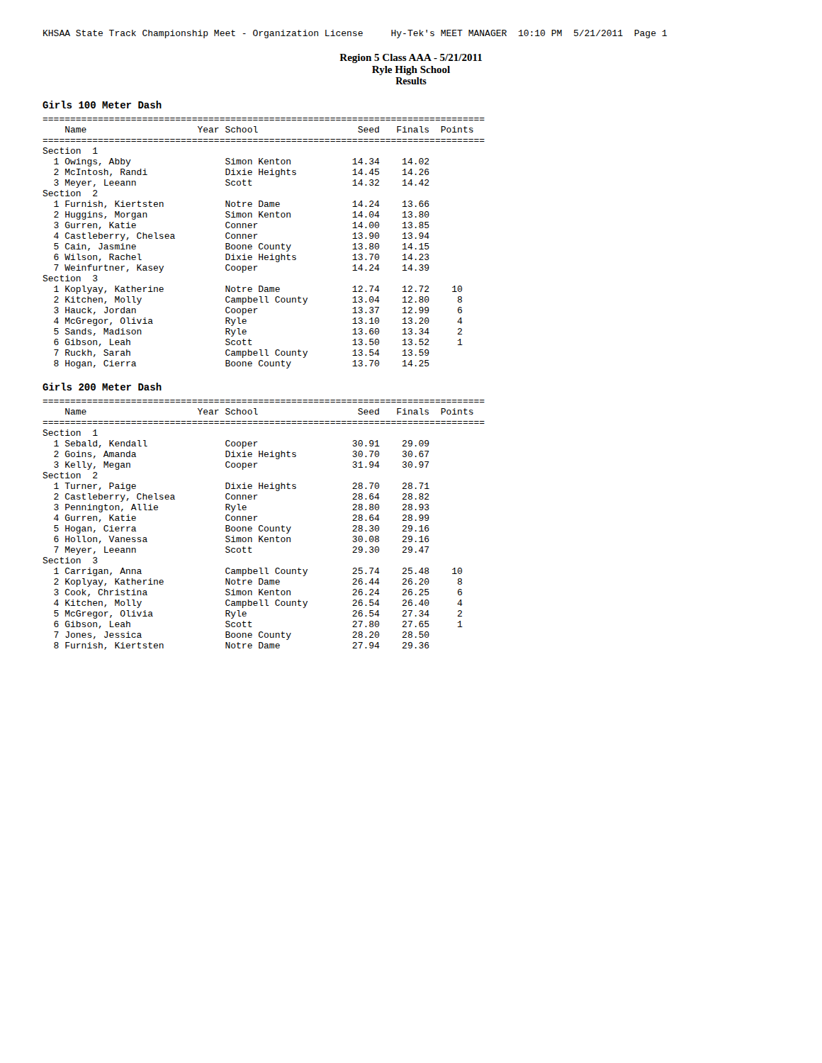KHSAA State Track Championship Meet - Organization License Hy-Tek's MEET MANAGER 10:10 PM 5/21/2011 Page 1
Region 5 Class AAA - 5/21/2011
Ryle High School
Results
Girls 100 Meter Dash
================================================================================
    Name                    Year School                  Seed   Finals  Points
================================================================================
Section  1
  1 Owings, Abby                 Simon Kenton           14.34    14.02
  2 McIntosh, Randi              Dixie Heights          14.45    14.26
  3 Meyer, Leeann                Scott                  14.32    14.42
Section  2
  1 Furnish, Kiertsten           Notre Dame             14.24    13.66
  2 Huggins, Morgan              Simon Kenton           14.04    13.80
  3 Gurren, Katie                Conner                 14.00    13.85
  4 Castleberry, Chelsea         Conner                 13.90    13.94
  5 Cain, Jasmine                Boone County           13.80    14.15
  6 Wilson, Rachel               Dixie Heights          13.70    14.23
  7 Weinfurtner, Kasey           Cooper                 14.24    14.39
Section  3
  1 Koplyay, Katherine           Notre Dame             12.74    12.72    10
  2 Kitchen, Molly               Campbell County        13.04    12.80     8
  3 Hauck, Jordan                Cooper                 13.37    12.99     6
  4 McGregor, Olivia             Ryle                   13.10    13.20     4
  5 Sands, Madison               Ryle                   13.60    13.34     2
  6 Gibson, Leah                 Scott                  13.50    13.52     1
  7 Ruckh, Sarah                 Campbell County        13.54    13.59
  8 Hogan, Cierra                Boone County           13.70    14.25
Girls 200 Meter Dash
================================================================================
    Name                    Year School                  Seed   Finals  Points
================================================================================
Section  1
  1 Sebald, Kendall              Cooper                 30.91    29.09
  2 Goins, Amanda                Dixie Heights          30.70    30.67
  3 Kelly, Megan                 Cooper                 31.94    30.97
Section  2
  1 Turner, Paige                Dixie Heights          28.70    28.71
  2 Castleberry, Chelsea         Conner                 28.64    28.82
  3 Pennington, Allie            Ryle                   28.80    28.93
  4 Gurren, Katie                Conner                 28.64    28.99
  5 Hogan, Cierra                Boone County           28.30    29.16
  6 Hollon, Vanessa              Simon Kenton           30.08    29.16
  7 Meyer, Leeann                Scott                  29.30    29.47
Section  3
  1 Carrigan, Anna               Campbell County        25.74    25.48    10
  2 Koplyay, Katherine           Notre Dame             26.44    26.20     8
  3 Cook, Christina              Simon Kenton           26.24    26.25     6
  4 Kitchen, Molly               Campbell County        26.54    26.40     4
  5 McGregor, Olivia             Ryle                   26.54    27.34     2
  6 Gibson, Leah                 Scott                  27.80    27.65     1
  7 Jones, Jessica               Boone County           28.20    28.50
  8 Furnish, Kiertsten           Notre Dame             27.94    29.36